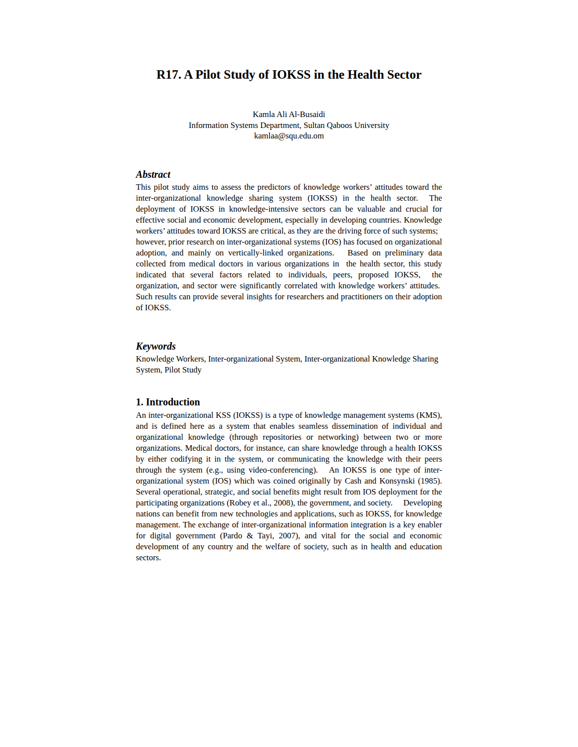R17. A Pilot Study of IOKSS in the Health Sector
Kamla Ali Al-Busaidi
Information Systems Department, Sultan Qaboos University
kamlaa@squ.edu.om
Abstract
This pilot study aims to assess the predictors of knowledge workers’ attitudes toward the inter-organizational knowledge sharing system (IOKSS) in the health sector. The deployment of IOKSS in knowledge-intensive sectors can be valuable and crucial for effective social and economic development, especially in developing countries. Knowledge workers’ attitudes toward IOKSS are critical, as they are the driving force of such systems; however, prior research on inter-organizational systems (IOS) has focused on organizational adoption, and mainly on vertically-linked organizations. Based on preliminary data collected from medical doctors in various organizations in the health sector, this study indicated that several factors related to individuals, peers, proposed IOKSS, the organization, and sector were significantly correlated with knowledge workers’ attitudes. Such results can provide several insights for researchers and practitioners on their adoption of IOKSS.
Keywords
Knowledge Workers, Inter-organizational System, Inter-organizational Knowledge Sharing System, Pilot Study
1. Introduction
An inter-organizational KSS (IOKSS) is a type of knowledge management systems (KMS), and is defined here as a system that enables seamless dissemination of individual and organizational knowledge (through repositories or networking) between two or more organizations. Medical doctors, for instance, can share knowledge through a health IOKSS by either codifying it in the system, or communicating the knowledge with their peers through the system (e.g., using video-conferencing). An IOKSS is one type of inter-organizational system (IOS) which was coined originally by Cash and Konsynski (1985). Several operational, strategic, and social benefits might result from IOS deployment for the participating organizations (Robey et al., 2008), the government, and society. Developing nations can benefit from new technologies and applications, such as IOKSS, for knowledge management. The exchange of inter-organizational information integration is a key enabler for digital government (Pardo & Tayi, 2007), and vital for the social and economic development of any country and the welfare of society, such as in health and education sectors.